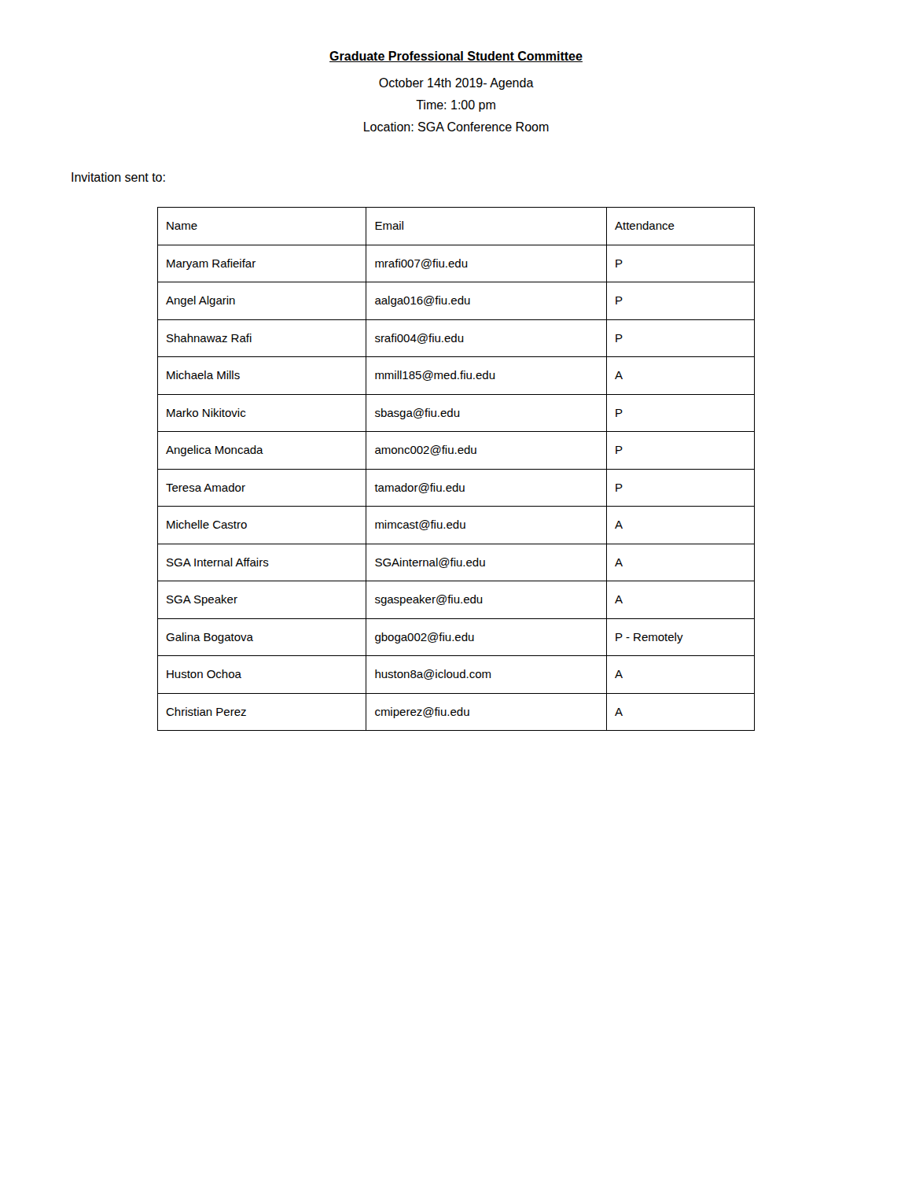Graduate Professional Student Committee
October 14th 2019- Agenda
Time: 1:00 pm
Location: SGA Conference Room
Invitation sent to:
| Name | Email | Attendance |
| --- | --- | --- |
| Maryam Rafieifar | mrafi007@fiu.edu | P |
| Angel Algarin | aalga016@fiu.edu | P |
| Shahnawaz Rafi | srafi004@fiu.edu | P |
| Michaela Mills | mmill185@med.fiu.edu | A |
| Marko Nikitovic | sbasga@fiu.edu | P |
| Angelica Moncada | amonc002@fiu.edu | P |
| Teresa Amador | tamador@fiu.edu | P |
| Michelle Castro | mimcast@fiu.edu | A |
| SGA Internal Affairs | SGAinternal@fiu.edu | A |
| SGA Speaker | sgaspeaker@fiu.edu | A |
| Galina Bogatova | gboga002@fiu.edu | P - Remotely |
| Huston Ochoa | huston8a@icloud.com | A |
| Christian Perez | cmiperez@fiu.edu | A |